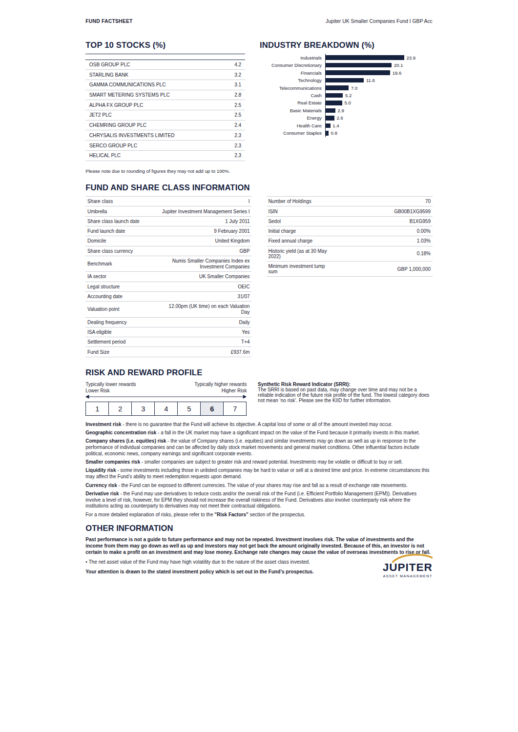FUND FACTSHEET
Jupiter UK Smaller Companies Fund I GBP Acc
TOP 10 STOCKS (%)
| OSB GROUP PLC | 4.2 |
| STARLING BANK | 3.2 |
| GAMMA COMMUNICATIONS PLC | 3.1 |
| SMART METERING SYSTEMS PLC | 2.8 |
| ALPHA FX GROUP PLC | 2.5 |
| JET2 PLC | 2.5 |
| CHEMRING GROUP PLC | 2.4 |
| CHRYSALIS INVESTMENTS LIMITED | 2.3 |
| SERCO GROUP PLC | 2.3 |
| HELICAL PLC | 2.3 |
INDUSTRY BREAKDOWN (%)
Industrials
23.9
Consumer Discretionary
20.1
Financials
19.6
Technology
11.6
Telecommunications
7.0
Cash
5.2
Real Estate
5.0
Basic Materials
2.9
Energy
2.6
Health Care
1.4
Consumer Staples
0.8
Please note due to rounding of figures they may not add up to 100%.
FUND AND SHARE CLASS INFORMATION
| Share class | I |
| Umbrella | Jupiter Investment Management Series I |
| Share class launch date | 1 July 2011 |
| Fund launch date | 9 February 2001 |
| Domicile | United Kingdom |
| Share class currency | GBP |
| Benchmark | Numis Smaller Companies Index ex Investment Companies |
| IA sector | UK Smaller Companies |
| Legal structure | OEIC |
| Accounting date | 31/07 |
| Valuation point | 12.00pm (UK time) on each Valuation Day |
| Dealing frequency | Daily |
| ISA eligible | Yes |
| Settlement period | T+4 |
| Fund Size | £937.6m |
| Number of Holdings | 70 |
| ISIN | GB00B1XG9599 |
| Sedol | B1XG959 |
| Initial charge | 0.00% |
| Fixed annual charge | 1.03% |
| Historic yield (as at 30 May 2022) | 0.18% |
| Minimum investment lump sum | GBP 1,000,000 |
RISK AND REWARD PROFILE
Typically lower rewards Typically higher rewards
Lower Risk Higher Risk
| 1 | 2 | 3 | 4 | 5 | 6 | 7 |
Synthetic Risk Reward Indicator (SRRI):
The SRRI is based on past data, may change over time and may not be a reliable indication of the future risk profile of the fund. The lowest category does not mean ‘no risk’. Please see the KIID for further information.
Investment risk - there is no guarantee that the Fund will achieve its objective. A capital loss of some or all of the amount invested may occur.
Geographic concentration risk - a fall in the UK market may have a significant impact on the value of the Fund because it primarily invests in this market.
Company shares (i.e. equities) risk - the value of Company shares (i.e. equities) and similar investments may go down as well as up in response to the performance of individual companies and can be affected by daily stock market movements and general market conditions. Other influential factors include political, economic news, company earnings and significant corporate events.
Smaller companies risk - smaller companies are subject to greater risk and reward potential. Investments may be volatile or difficult to buy or sell.
Liquidity risk - some investments including those in unlisted companies may be hard to value or sell at a desired time and price. In extreme circumstances this may affect the Fund’s ability to meet redemption requests upon demand.
Currency risk - the Fund can be exposed to different currencies. The value of your shares may rise and fall as a result of exchange rate movements.
Derivative risk - the Fund may use derivatives to reduce costs and/or the overall risk of the Fund (i.e. Efficient Portfolio Management (EPM)). Derivatives involve a level of risk, however, for EPM they should not increase the overall riskiness of the Fund. Derivatives also involve counterparty risk where the institutions acting as counterparty to derivatives may not meet their contractual obligations.
For a more detailed explanation of risks, please refer to the "Risk Factors" section of the prospectus.
OTHER INFORMATION
Past performance is not a guide to future performance and may not be repeated. Investment involves risk. The value of investments and the income from them may go down as well as up and investors may not get back the amount originally invested. Because of this, an investor is not certain to make a profit on an investment and may lose money. Exchange rate changes may cause the value of overseas investments to rise or fall.
• The net asset value of the Fund may have high volatility due to the nature of the asset class invested.
Your attention is drawn to the stated investment policy which is set out in the Fund’s prospectus.
JUPITER
ASSET MANAGEMENT